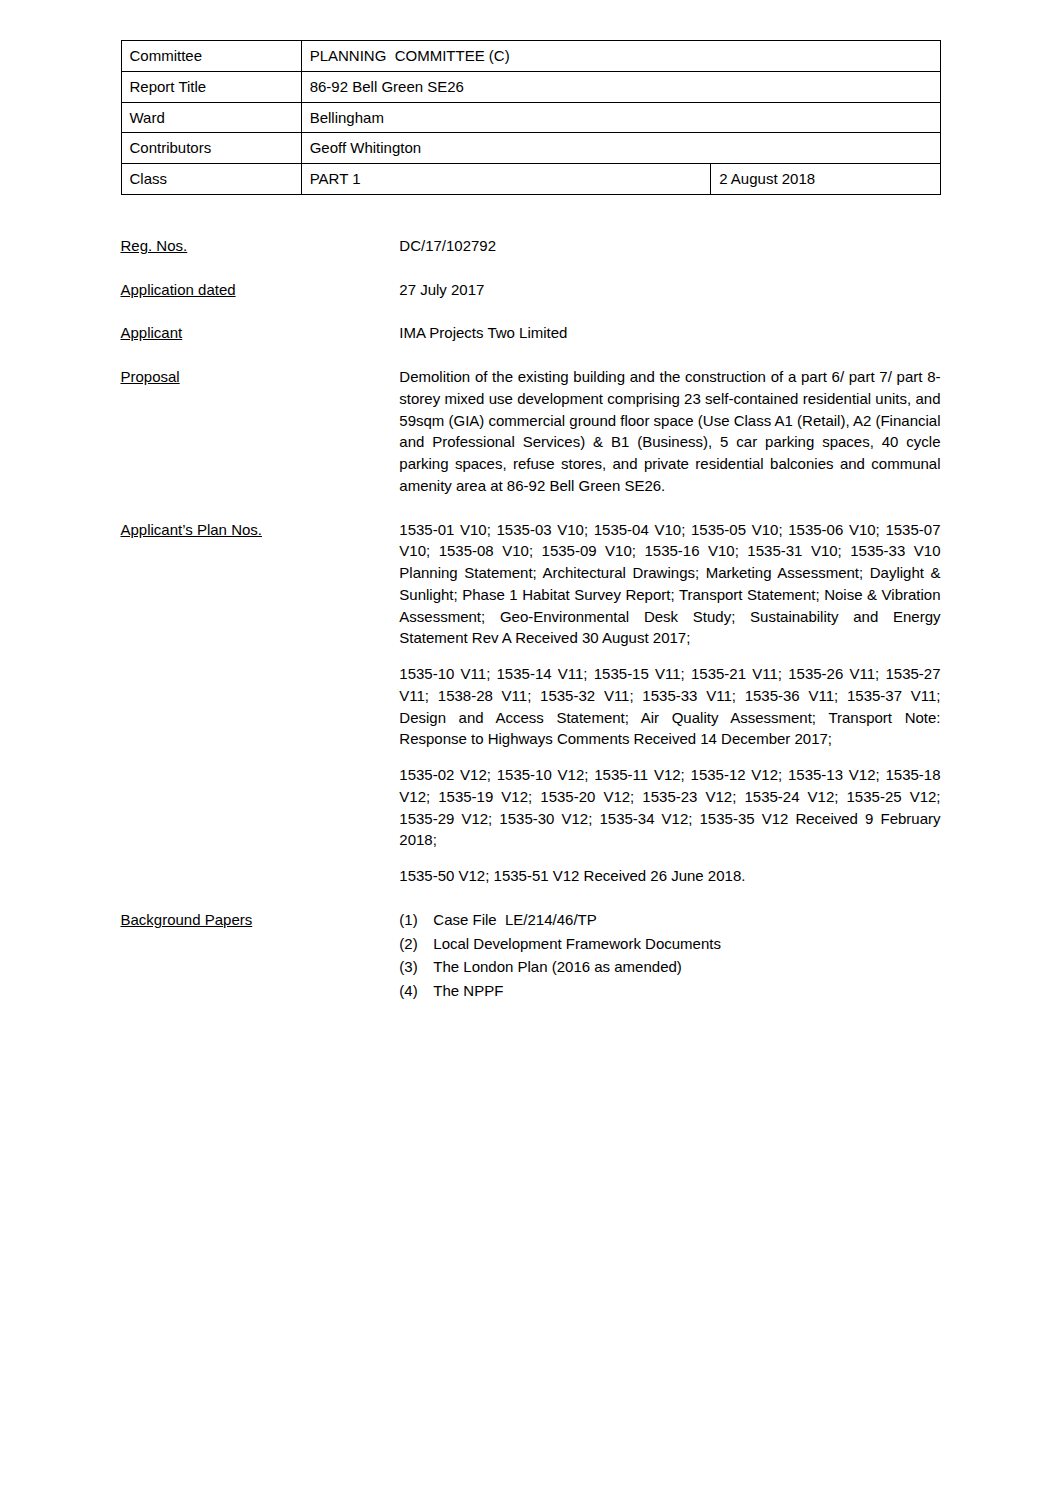| Committee | PLANNING COMMITTEE (C) |
| Report Title | 86-92 Bell Green SE26 |
| Ward | Bellingham |
| Contributors | Geoff Whitington |
| Class | PART 1 | 2 August 2018 |
| Reg. Nos. | DC/17/102792 |
| Application dated | 27 July 2017 |
| Applicant | IMA Projects Two Limited |
| Proposal | Demolition of the existing building and the construction of a part 6/ part 7/ part 8-storey mixed use development comprising 23 self-contained residential units, and 59sqm (GIA) commercial ground floor space (Use Class A1 (Retail), A2 (Financial and Professional Services) & B1 (Business), 5 car parking spaces, 40 cycle parking spaces, refuse stores, and private residential balconies and communal amenity area at 86-92 Bell Green SE26. |
| Applicant’s Plan Nos. | 1535-01 V10; 1535-03 V10; 1535-04 V10; 1535-05 V10; 1535-06 V10; 1535-07 V10; 1535-08 V10; 1535-09 V10; 1535-16 V10; 1535-31 V10; 1535-33 V10 Planning Statement; Architectural Drawings; Marketing Assessment; Daylight & Sunlight; Phase 1 Habitat Survey Report; Transport Statement; Noise & Vibration Assessment; Geo-Environmental Desk Study; Sustainability and Energy Statement Rev A Received 30 August 2017; 1535-10 V11; 1535-14 V11; 1535-15 V11; 1535-21 V11; 1535-26 V11; 1535-27 V11; 1538-28 V11; 1535-32 V11; 1535-33 V11; 1535-36 V11; 1535-37 V11; Design and Access Statement; Air Quality Assessment; Transport Note: Response to Highways Comments Received 14 December 2017; 1535-02 V12; 1535-10 V12; 1535-11 V12; 1535-12 V12; 1535-13 V12; 1535-18 V12; 1535-19 V12; 1535-20 V12; 1535-23 V12; 1535-24 V12; 1535-25 V12; 1535-29 V12; 1535-30 V12; 1535-34 V12; 1535-35 V12 Received 9 February 2018; 1535-50 V12; 1535-51 V12 Received 26 June 2018. |
| Background Papers | (1) Case File LE/214/46/TP (2) Local Development Framework Documents (3) The London Plan (2016 as amended) (4) The NPPF |